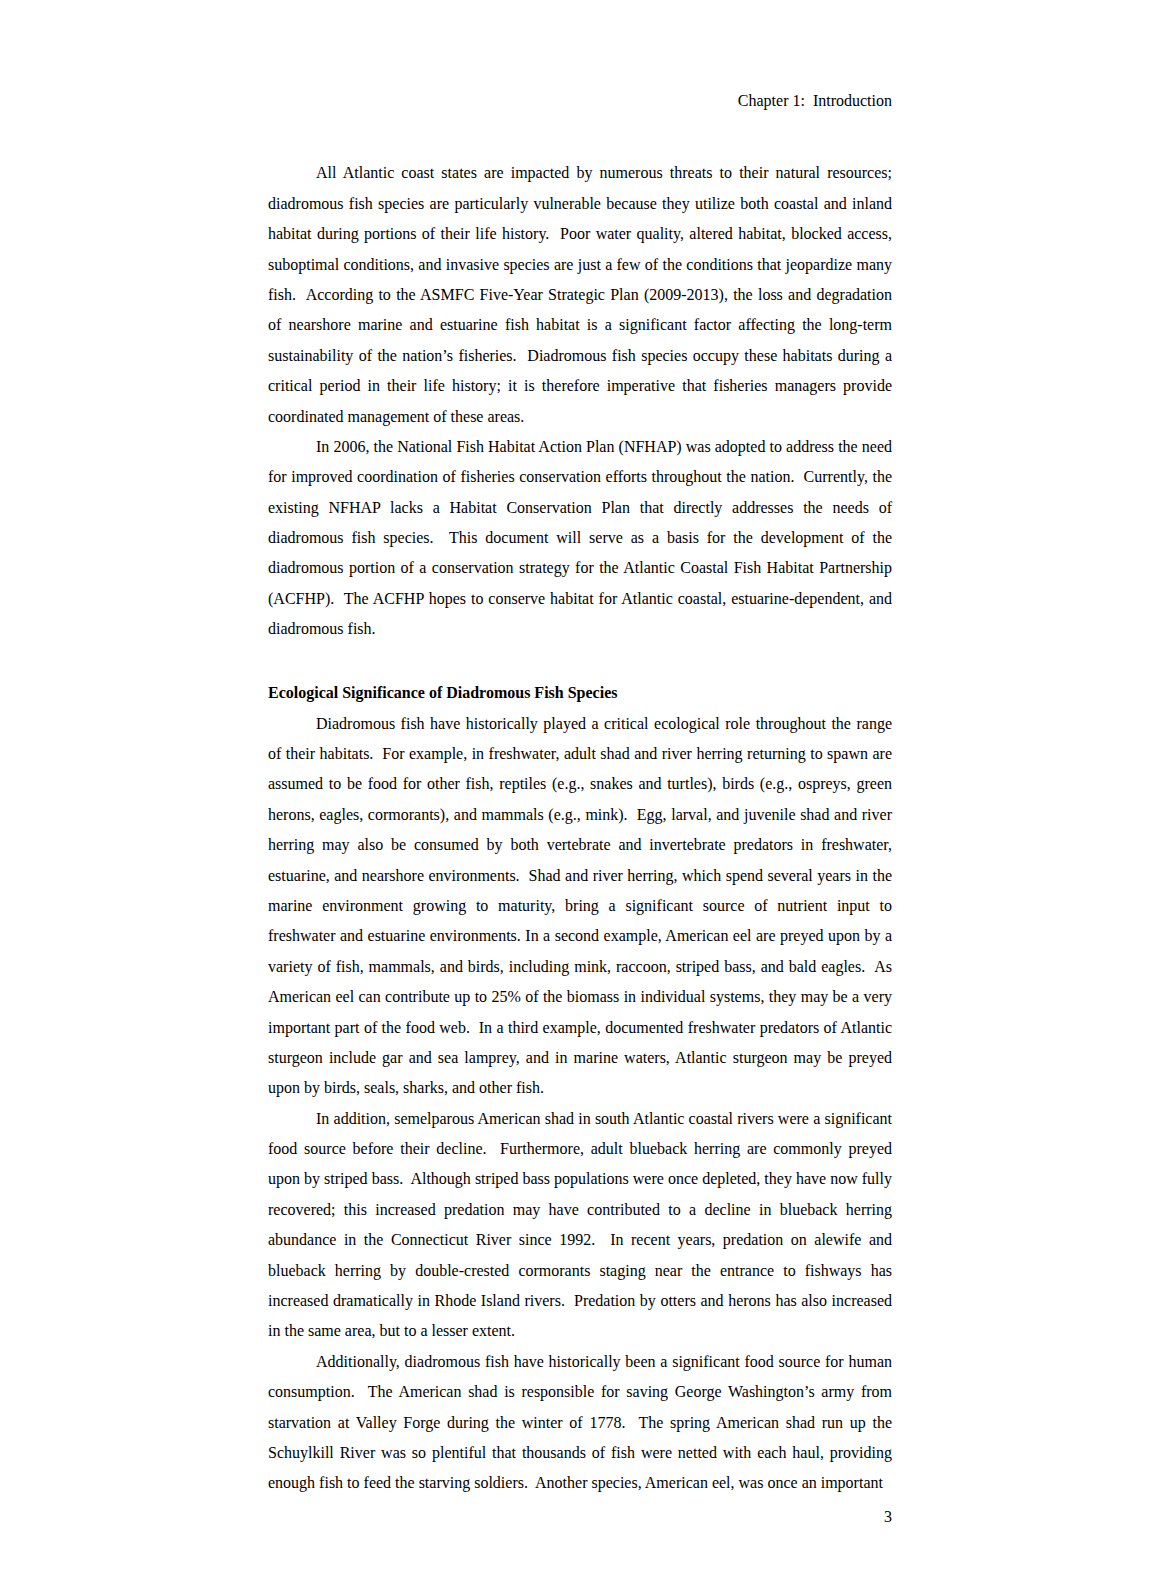Chapter 1: Introduction
All Atlantic coast states are impacted by numerous threats to their natural resources; diadromous fish species are particularly vulnerable because they utilize both coastal and inland habitat during portions of their life history. Poor water quality, altered habitat, blocked access, suboptimal conditions, and invasive species are just a few of the conditions that jeopardize many fish. According to the ASMFC Five-Year Strategic Plan (2009-2013), the loss and degradation of nearshore marine and estuarine fish habitat is a significant factor affecting the long-term sustainability of the nation’s fisheries. Diadromous fish species occupy these habitats during a critical period in their life history; it is therefore imperative that fisheries managers provide coordinated management of these areas.
In 2006, the National Fish Habitat Action Plan (NFHAP) was adopted to address the need for improved coordination of fisheries conservation efforts throughout the nation. Currently, the existing NFHAP lacks a Habitat Conservation Plan that directly addresses the needs of diadromous fish species. This document will serve as a basis for the development of the diadromous portion of a conservation strategy for the Atlantic Coastal Fish Habitat Partnership (ACFHP). The ACFHP hopes to conserve habitat for Atlantic coastal, estuarine-dependent, and diadromous fish.
Ecological Significance of Diadromous Fish Species
Diadromous fish have historically played a critical ecological role throughout the range of their habitats. For example, in freshwater, adult shad and river herring returning to spawn are assumed to be food for other fish, reptiles (e.g., snakes and turtles), birds (e.g., ospreys, green herons, eagles, cormorants), and mammals (e.g., mink). Egg, larval, and juvenile shad and river herring may also be consumed by both vertebrate and invertebrate predators in freshwater, estuarine, and nearshore environments. Shad and river herring, which spend several years in the marine environment growing to maturity, bring a significant source of nutrient input to freshwater and estuarine environments. In a second example, American eel are preyed upon by a variety of fish, mammals, and birds, including mink, raccoon, striped bass, and bald eagles. As American eel can contribute up to 25% of the biomass in individual systems, they may be a very important part of the food web. In a third example, documented freshwater predators of Atlantic sturgeon include gar and sea lamprey, and in marine waters, Atlantic sturgeon may be preyed upon by birds, seals, sharks, and other fish.
In addition, semelparous American shad in south Atlantic coastal rivers were a significant food source before their decline. Furthermore, adult blueback herring are commonly preyed upon by striped bass. Although striped bass populations were once depleted, they have now fully recovered; this increased predation may have contributed to a decline in blueback herring abundance in the Connecticut River since 1992. In recent years, predation on alewife and blueback herring by double-crested cormorants staging near the entrance to fishways has increased dramatically in Rhode Island rivers. Predation by otters and herons has also increased in the same area, but to a lesser extent.
Additionally, diadromous fish have historically been a significant food source for human consumption. The American shad is responsible for saving George Washington’s army from starvation at Valley Forge during the winter of 1778. The spring American shad run up the Schuylkill River was so plentiful that thousands of fish were netted with each haul, providing enough fish to feed the starving soldiers. Another species, American eel, was once an important
3